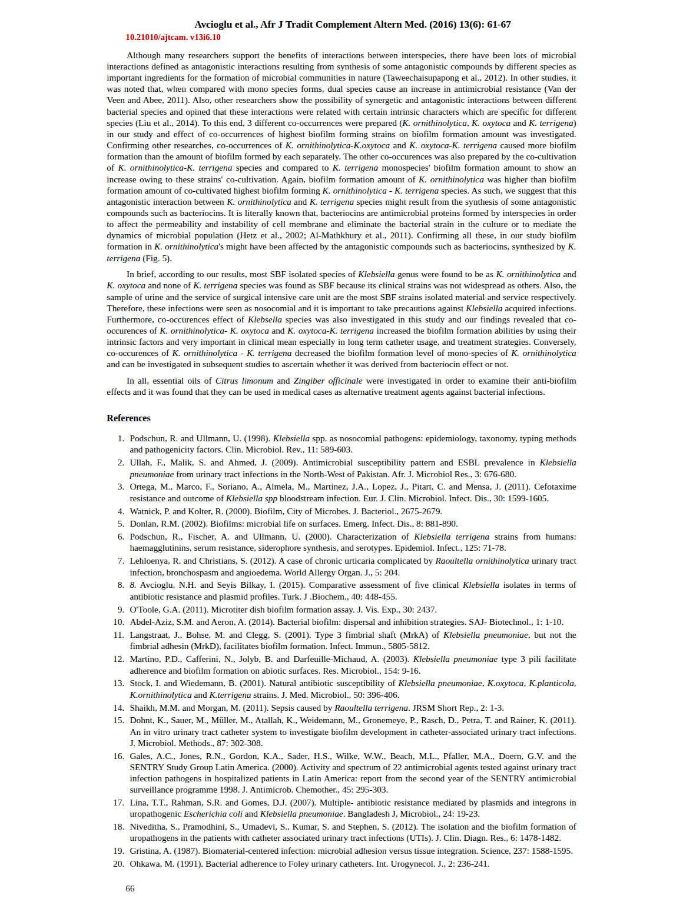Avcioglu et al., Afr J Tradit Complement Altern Med. (2016) 13(6): 61-67
10.21010/ajtcam. v13i6.10
Although many researchers support the benefits of interactions between interspecies, there have been lots of microbial interactions defined as antagonistic interactions resulting from synthesis of some antagonistic compounds by different species as important ingredients for the formation of microbial communities in nature (Taweechaisupapong et al., 2012). In other studies, it was noted that, when compared with mono species forms, dual species cause an increase in antimicrobial resistance (Van der Veen and Abee, 2011). Also, other researchers show the possibility of synergetic and antagonistic interactions between different bacterial species and opined that these interactions were related with certain intrinsic characters which are specific for different species (Liu et al., 2014). To this end, 3 different co-occurrences were prepared (K. ornithinolytica, K. oxytoca and K. terrigena) in our study and effect of co-occurrences of highest biofilm forming strains on biofilm formation amount was investigated. Confirming other researches, co-occurrences of K. ornithinolytica-K.oxytoca and K. oxytoca-K. terrigena caused more biofilm formation than the amount of biofilm formed by each separately. The other co-occurences was also prepared by the co-cultivation of K. ornithinolytica-K. terrigena species and compared to K. terrigena monospecies' biofilm formation amount to show an increase owing to these strains' co-cultivation. Again, biofilm formation amount of K. ornithinolytica was higher than biofilm formation amount of co-cultivated highest biofilm forming K. ornithinolytica - K. terrigena species. As such, we suggest that this antagonistic interaction between K. ornithinolytica and K. terrigena species might result from the synthesis of some antagonistic compounds such as bacteriocins. It is literally known that, bacteriocins are antimicrobial proteins formed by interspecies in order to affect the permeability and instability of cell membrane and eliminate the bacterial strain in the culture or to mediate the dynamics of microbial population (Hetz et al., 2002; Al-Mathkhury et al., 2011). Confirming all these, in our study biofilm formation in K. ornithinolytica's might have been affected by the antagonistic compounds such as bacteriocins, synthesized by K. terrigena (Fig. 5).
In brief, according to our results, most SBF isolated species of Klebsiella genus were found to be as K. ornithinolytica and K. oxytoca and none of K. terrigena species was found as SBF because its clinical strains was not widespread as others. Also, the sample of urine and the service of surgical intensive care unit are the most SBF strains isolated material and service respectively. Therefore, these infections were seen as nosocomial and it is important to take precautions against Klebsiella acquired infections. Furthermore, co-occurences effect of Klebsella species was also investigated in this study and our findings revealed that co-occurences of K. ornithinolytica- K. oxytoca and K. oxytoca-K. terrigena increased the biofilm formation abilities by using their intrinsic factors and very important in clinical mean especially in long term catheter usage, and treatment strategies. Conversely, co-occurences of K. ornithinolytica - K. terrigena decreased the biofilm formation level of mono-species of K. ornithinolytica and can be investigated in subsequent studies to ascertain whether it was derived from bacteriocin effect or not.
In all, essential oils of Citrus limonum and Zingiber officinale were investigated in order to examine their anti-biofilm effects and it was found that they can be used in medical cases as alternative treatment agents against bacterial infections.
References
Podschun, R. and Ullmann, U. (1998). Klebsiella spp. as nosocomial pathogens: epidemiology, taxonomy, typing methods and pathogenicity factors. Clin. Microbiol. Rev., 11: 589-603.
Ullah, F., Malik, S. and Ahmed, J. (2009). Antimicrobial susceptibility pattern and ESBL prevalence in Klebsiella pneumoniae from urinary tract infections in the North-West of Pakistan. Afr. J. Microbiol Res., 3: 676-680.
Ortega, M., Marco, F., Soriano, A., Almela, M., Martinez, J.A., Lopez, J., Pitart, C. and Mensa, J. (2011). Cefotaxime resistance and outcome of Klebsiella spp bloodstream infection. Eur. J. Clin. Microbiol. Infect. Dis., 30: 1599-1605.
Watnick, P. and Kolter, R. (2000). Biofilm, City of Microbes. J. Bacteriol., 2675-2679.
Donlan, R.M. (2002). Biofilms: microbial life on surfaces. Emerg. Infect. Dis., 8: 881-890.
Podschun, R., Fischer, A. and Ullmann, U. (2000). Characterization of Klebsiella terrigena strains from humans: haemagglutinins, serum resistance, siderophore synthesis, and serotypes. Epidemiol. Infect., 125: 71-78.
Lehloenya, R. and Christians, S. (2012). A case of chronic urticaria complicated by Raoultella ornithinolytica urinary tract infection, bronchospasm and angioedema. World Allergy Organ. J., 5: 204.
8. Avcioglu, N.H. and Seyis Bilkay, I. (2015). Comparative assessment of five clinical Klebsiella isolates in terms of antibiotic resistance and plasmid profiles. Turk. J .Biochem., 40: 448-455.
O'Toole, G.A. (2011). Microtiter dish biofilm formation assay. J. Vis. Exp., 30: 2437.
Abdel-Aziz, S.M. and Aeron, A. (2014). Bacterial biofilm: dispersal and inhibition strategies. SAJ- Biotechnol., 1: 1-10.
Langstraat, J., Bohse, M. and Clegg, S. (2001). Type 3 fimbrial shaft (MrkA) of Klebsiella pneumoniae, but not the fimbrial adhesin (MrkD), facilitates biofilm formation. Infect. Immun., 5805-5812.
Martino, P.D., Cafferini, N., Jolyb, B. and Darfeuille-Michaud, A. (2003). Klebsiella pneumoniae type 3 pili facilitate adherence and biofilm formation on abiotic surfaces. Res. Microbiol., 154: 9-16.
Stock, I. and Wiedemann, B. (2001). Natural antibiotic susceptibility of Klebsiella pneumoniae, K.oxytoca, K.planticola, K.ornithinolytica and K.terrigena strains. J. Med. Microbiol., 50: 396-406.
Shaikh, M.M. and Morgan, M. (2011). Sepsis caused by Raoultella terrigena. JRSM Short Rep., 2: 1-3.
Dohnt, K., Sauer, M., Müller, M., Atallah, K., Weidemann, M., Gronemeye, P., Rasch, D., Petra, T. and Rainer, K. (2011). An in vitro urinary tract catheter system to investigate biofilm development in catheter-associated urinary tract infections. J. Microbiol. Methods., 87: 302-308.
Gales, A.C., Jones, R.N., Gordon, K.A., Sader, H.S., Wilke, W.W., Beach, M.L., Pfaller, M.A., Doern, G.V. and the SENTRY Study Group Latin America. (2000). Activity and spectrum of 22 antimicrobial agents tested against urinary tract infection pathogens in hospitalized patients in Latin America: report from the second year of the SENTRY antimicrobial surveillance programme 1998. J. Antimicrob. Chemother., 45: 295-303.
Lina, T.T., Rahman, S.R. and Gomes, D.J. (2007). Multiple- antibiotic resistance mediated by plasmids and integrons in uropathogenic Escherichia coli and Klebsiella pneumoniae. Bangladesh J, Microbiol., 24: 19-23.
Niveditha, S., Pramodhini, S., Umadevi, S., Kumar, S. and Stephen, S. (2012). The isolation and the biofilm formation of uropathogens in the patients with catheter associated urinary tract infections (UTIs). J. Clin. Diagn. Res., 6: 1478-1482.
Gristina, A. (1987). Biomaterial-centered infection: microbial adhesion versus tissue integration. Science, 237: 1588-1595.
Ohkawa, M. (1991). Bacterial adherence to Foley urinary catheters. Int. Urogynecol. J., 2: 236-241.
66